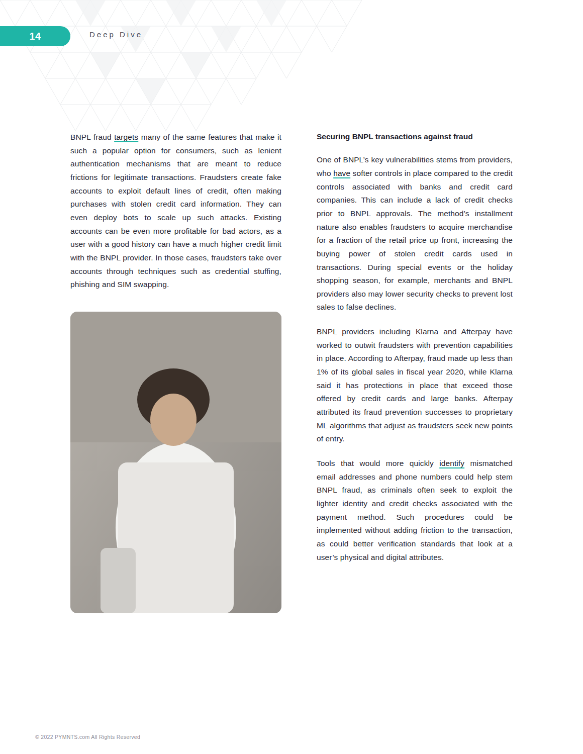14
Deep Dive
BNPL fraud targets many of the same features that make it such a popular option for consumers, such as lenient authentication mechanisms that are meant to reduce frictions for legitimate transactions. Fraudsters create fake accounts to exploit default lines of credit, often making purchases with stolen credit card information. They can even deploy bots to scale up such attacks. Existing accounts can be even more profitable for bad actors, as a user with a good history can have a much higher credit limit with the BNPL provider. In those cases, fraudsters take over accounts through techniques such as credential stuffing, phishing and SIM swapping.
Securing BNPL transactions against fraud
One of BNPL’s key vulnerabilities stems from providers, who have softer controls in place compared to the credit controls associated with banks and credit card companies. This can include a lack of credit checks prior to BNPL approvals. The method’s installment nature also enables fraudsters to acquire merchandise for a fraction of the retail price up front, increasing the buying power of stolen credit cards used in transactions. During special events or the holiday shopping season, for example, merchants and BNPL providers also may lower security checks to prevent lost sales to false declines.
BNPL providers including Klarna and Afterpay have worked to outwit fraudsters with prevention capabilities in place. According to Afterpay, fraud made up less than 1% of its global sales in fiscal year 2020, while Klarna said it has protections in place that exceed those offered by credit cards and large banks. Afterpay attributed its fraud prevention successes to proprietary ML algorithms that adjust as fraudsters seek new points of entry.
Tools that would more quickly identify mismatched email addresses and phone numbers could help stem BNPL fraud, as criminals often seek to exploit the lighter identity and credit checks associated with the payment method. Such procedures could be implemented without adding friction to the transaction, as could better verification standards that look at a user’s physical and digital attributes.
© 2022 PYMNTS.com All Rights Reserved